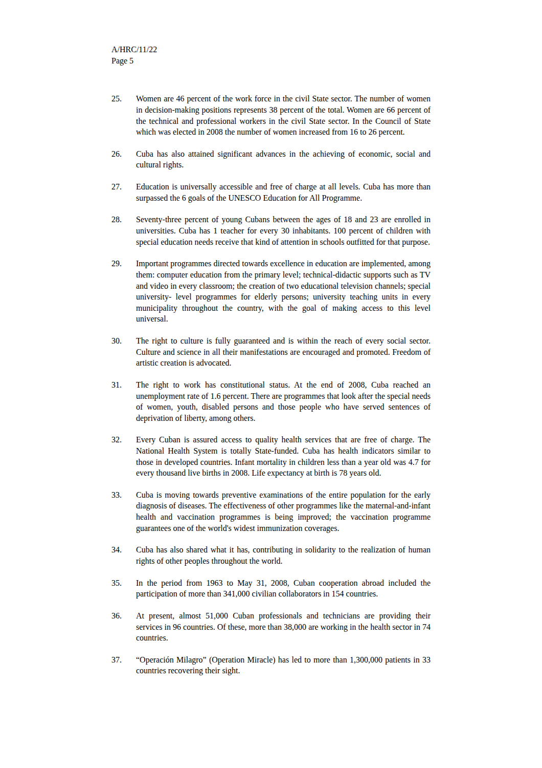A/HRC/11/22
Page 5
25. Women are 46 percent of the work force in the civil State sector. The number of women in decision-making positions represents 38 percent of the total. Women are 66 percent of the technical and professional workers in the civil State sector. In the Council of State which was elected in 2008 the number of women increased from 16 to 26 percent.
26. Cuba has also attained significant advances in the achieving of economic, social and cultural rights.
27. Education is universally accessible and free of charge at all levels. Cuba has more than surpassed the 6 goals of the UNESCO Education for All Programme.
28. Seventy-three percent of young Cubans between the ages of 18 and 23 are enrolled in universities. Cuba has 1 teacher for every 30 inhabitants. 100 percent of children with special education needs receive that kind of attention in schools outfitted for that purpose.
29. Important programmes directed towards excellence in education are implemented, among them: computer education from the primary level; technical-didactic supports such as TV and video in every classroom; the creation of two educational television channels; special university- level programmes for elderly persons; university teaching units in every municipality throughout the country, with the goal of making access to this level universal.
30. The right to culture is fully guaranteed and is within the reach of every social sector. Culture and science in all their manifestations are encouraged and promoted. Freedom of artistic creation is advocated.
31. The right to work has constitutional status. At the end of 2008, Cuba reached an unemployment rate of 1.6 percent. There are programmes that look after the special needs of women, youth, disabled persons and those people who have served sentences of deprivation of liberty, among others.
32. Every Cuban is assured access to quality health services that are free of charge. The National Health System is totally State-funded. Cuba has health indicators similar to those in developed countries. Infant mortality in children less than a year old was 4.7 for every thousand live births in 2008. Life expectancy at birth is 78 years old.
33. Cuba is moving towards preventive examinations of the entire population for the early diagnosis of diseases. The effectiveness of other programmes like the maternal-and-infant health and vaccination programmes is being improved; the vaccination programme guarantees one of the world's widest immunization coverages.
34. Cuba has also shared what it has, contributing in solidarity to the realization of human rights of other peoples throughout the world.
35. In the period from 1963 to May 31, 2008, Cuban cooperation abroad included the participation of more than 341,000 civilian collaborators in 154 countries.
36. At present, almost 51,000 Cuban professionals and technicians are providing their services in 96 countries. Of these, more than 38,000 are working in the health sector in 74 countries.
37.“Operación Milagro” (Operation Miracle) has led to more than 1,300,000 patients in 33 countries recovering their sight.